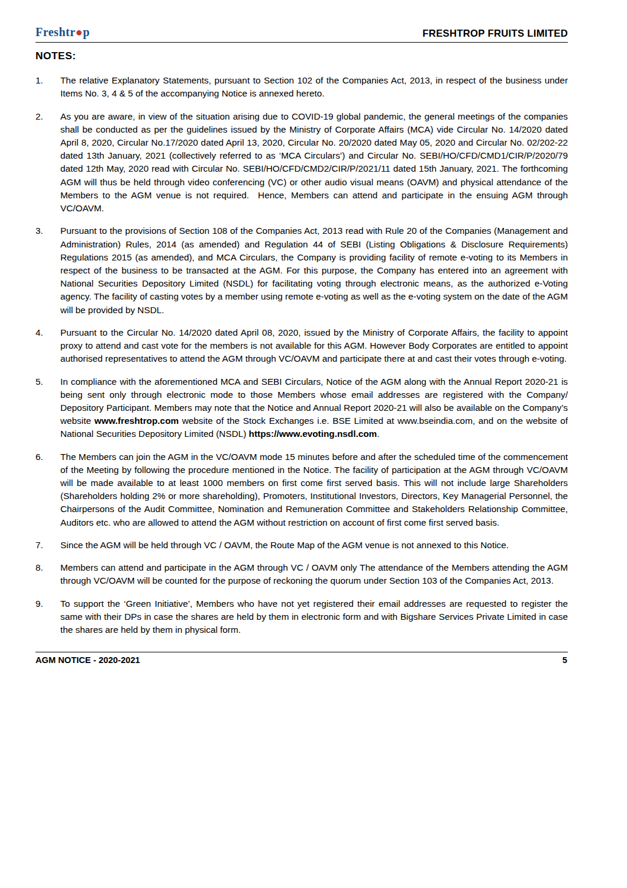Freshtr●p
FRESHTROP FRUITS LIMITED
NOTES:
The relative Explanatory Statements, pursuant to Section 102 of the Companies Act, 2013, in respect of the business under Items No. 3, 4 & 5 of the accompanying Notice is annexed hereto.
As you are aware, in view of the situation arising due to COVID-19 global pandemic, the general meetings of the companies shall be conducted as per the guidelines issued by the Ministry of Corporate Affairs (MCA) vide Circular No. 14/2020 dated April 8, 2020, Circular No.17/2020 dated April 13, 2020, Circular No. 20/2020 dated May 05, 2020 and Circular No. 02/202-22 dated 13th January, 2021 (collectively referred to as ‘MCA Circulars’) and Circular No. SEBI/HO/CFD/CMD1/CIR/P/2020/79 dated 12th May, 2020 read with Circular No. SEBI/HO/CFD/CMD2/CIR/P/2021/11 dated 15th January, 2021. The forthcoming AGM will thus be held through video conferencing (VC) or other audio visual means (OAVM) and physical attendance of the Members to the AGM venue is not required. Hence, Members can attend and participate in the ensuing AGM through VC/OAVM.
Pursuant to the provisions of Section 108 of the Companies Act, 2013 read with Rule 20 of the Companies (Management and Administration) Rules, 2014 (as amended) and Regulation 44 of SEBI (Listing Obligations & Disclosure Requirements) Regulations 2015 (as amended), and MCA Circulars, the Company is providing facility of remote e-voting to its Members in respect of the business to be transacted at the AGM. For this purpose, the Company has entered into an agreement with National Securities Depository Limited (NSDL) for facilitating voting through electronic means, as the authorized e-Voting agency. The facility of casting votes by a member using remote e-voting as well as the e-voting system on the date of the AGM will be provided by NSDL.
Pursuant to the Circular No. 14/2020 dated April 08, 2020, issued by the Ministry of Corporate Affairs, the facility to appoint proxy to attend and cast vote for the members is not available for this AGM. However Body Corporates are entitled to appoint authorised representatives to attend the AGM through VC/OAVM and participate there at and cast their votes through e-voting.
In compliance with the aforementioned MCA and SEBI Circulars, Notice of the AGM along with the Annual Report 2020-21 is being sent only through electronic mode to those Members whose email addresses are registered with the Company/ Depository Participant. Members may note that the Notice and Annual Report 2020-21 will also be available on the Company’s website www.freshtrop.com website of the Stock Exchanges i.e. BSE Limited at www.bseindia.com, and on the website of National Securities Depository Limited (NSDL) https://www.evoting.nsdl.com.
The Members can join the AGM in the VC/OAVM mode 15 minutes before and after the scheduled time of the commencement of the Meeting by following the procedure mentioned in the Notice. The facility of participation at the AGM through VC/OAVM will be made available to at least 1000 members on first come first served basis. This will not include large Shareholders (Shareholders holding 2% or more shareholding), Promoters, Institutional Investors, Directors, Key Managerial Personnel, the Chairpersons of the Audit Committee, Nomination and Remuneration Committee and Stakeholders Relationship Committee, Auditors etc. who are allowed to attend the AGM without restriction on account of first come first served basis.
Since the AGM will be held through VC / OAVM, the Route Map of the AGM venue is not annexed to this Notice.
Members can attend and participate in the AGM through VC / OAVM only The attendance of the Members attending the AGM through VC/OAVM will be counted for the purpose of reckoning the quorum under Section 103 of the Companies Act, 2013.
To support the ‘Green Initiative’, Members who have not yet registered their email addresses are requested to register the same with their DPs in case the shares are held by them in electronic form and with Bigshare Services Private Limited in case the shares are held by them in physical form.
AGM NOTICE - 2020-2021
5